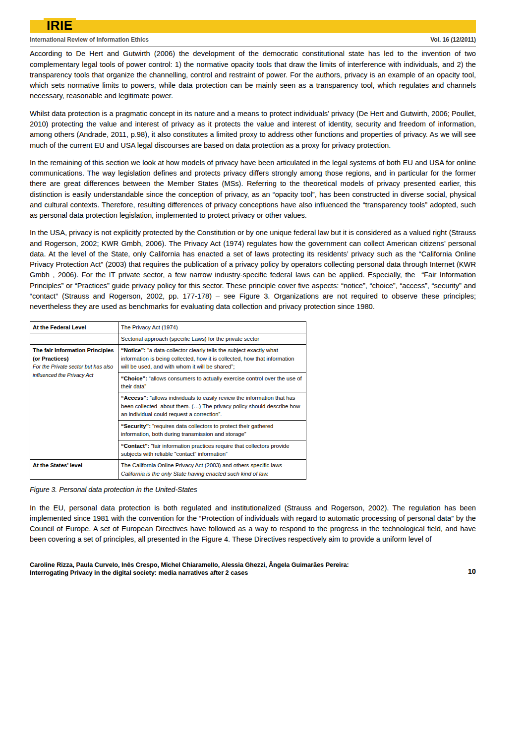IRIE
International Review of Information Ethics Vol. 16 (12/2011)
According to De Hert and Gutwirth (2006) the development of the democratic constitutional state has led to the invention of two complementary legal tools of power control: 1) the normative opacity tools that draw the limits of interference with individuals, and 2) the transparency tools that organize the channelling, control and restraint of power. For the authors, privacy is an example of an opacity tool, which sets normative limits to powers, while data protection can be mainly seen as a transparency tool, which regulates and channels necessary, reasonable and legitimate power.
Whilst data protection is a pragmatic concept in its nature and a means to protect individuals’ privacy (De Hert and Gutwirth, 2006; Poullet, 2010) protecting the value and interest of privacy as it protects the value and interest of identity, security and freedom of information, among others (Andrade, 2011, p.98), it also constitutes a limited proxy to address other functions and properties of privacy. As we will see much of the current EU and USA legal discourses are based on data protection as a proxy for privacy protection.
In the remaining of this section we look at how models of privacy have been articulated in the legal systems of both EU and USA for online communications. The way legislation defines and protects privacy differs strongly among those regions, and in particular for the former there are great differences between the Member States (MSs). Referring to the theoretical models of privacy presented earlier, this distinction is easily understandable since the conception of privacy, as an “opacity tool”, has been constructed in diverse social, physical and cultural contexts. Therefore, resulting differences of privacy conceptions have also influenced the “transparency tools” adopted, such as personal data protection legislation, implemented to protect privacy or other values.
In the USA, privacy is not explicitly protected by the Constitution or by one unique federal law but it is considered as a valued right (Strauss and Rogerson, 2002; KWR Gmbh, 2006). The Privacy Act (1974) regulates how the government can collect American citizens’ personal data. At the level of the State, only California has enacted a set of laws protecting its residents’ privacy such as the “California Online Privacy Protection Act” (2003) that requires the publication of a privacy policy by operators collecting personal data through Internet (KWR Gmbh , 2006). For the IT private sector, a few narrow industry-specific federal laws can be applied. Especially, the “Fair Information Principles” or “Practices” guide privacy policy for this sector. These principle cover five aspects: “notice”, “choice”, “access”, “security” and “contact” (Strauss and Rogerson, 2002, pp. 177-178) – see Figure 3. Organizations are not required to observe these principles; nevertheless they are used as benchmarks for evaluating data collection and privacy protection since 1980.
| At the Federal Level | The Privacy Act (1974) |
| | Sectorial approach (specific Laws) for the private sector |
| The fair Information Principles (or Practices) For the Private sector but has also influenced the Privacy Act | “Notice”: “a data-collector clearly tells the subject exactly what information is being collected, how it is collected, how that information will be used, and with whom it will be shared”; |
| “Choice”: “allows consumers to actually exercise control over the use of their data” |
| “Access”: “allows individuals to easily review the information that has been collected about them. (…) The privacy policy should describe how an individual could request a correction”. |
| “Security”: “requires data collectors to protect their gathered information, both during transmission and storage” |
| “Contact”: “fair information practices require that collectors provide subjects with reliable “contact” information” |
| At the States’ level | The California Online Privacy Act (2003) and others specific laws - California is the only State having enacted such kind of law. |
Figure 3. Personal data protection in the United-States
In the EU, personal data protection is both regulated and institutionalized (Strauss and Rogerson, 2002). The regulation has been implemented since 1981 with the convention for the “Protection of individuals with regard to automatic processing of personal data” by the Council of Europe. A set of European Directives have followed as a way to respond to the progress in the technological field, and have been covering a set of principles, all presented in the Figure 4. These Directives respectively aim to provide a uniform level of
Caroline Rizza, Paula Curvelo, Inês Crespo, Michel Chiaramello, Alessia Ghezzi, Ângela Guimarães Pereira:
Interrogating Privacy in the digital society: media narratives after 2 cases
10